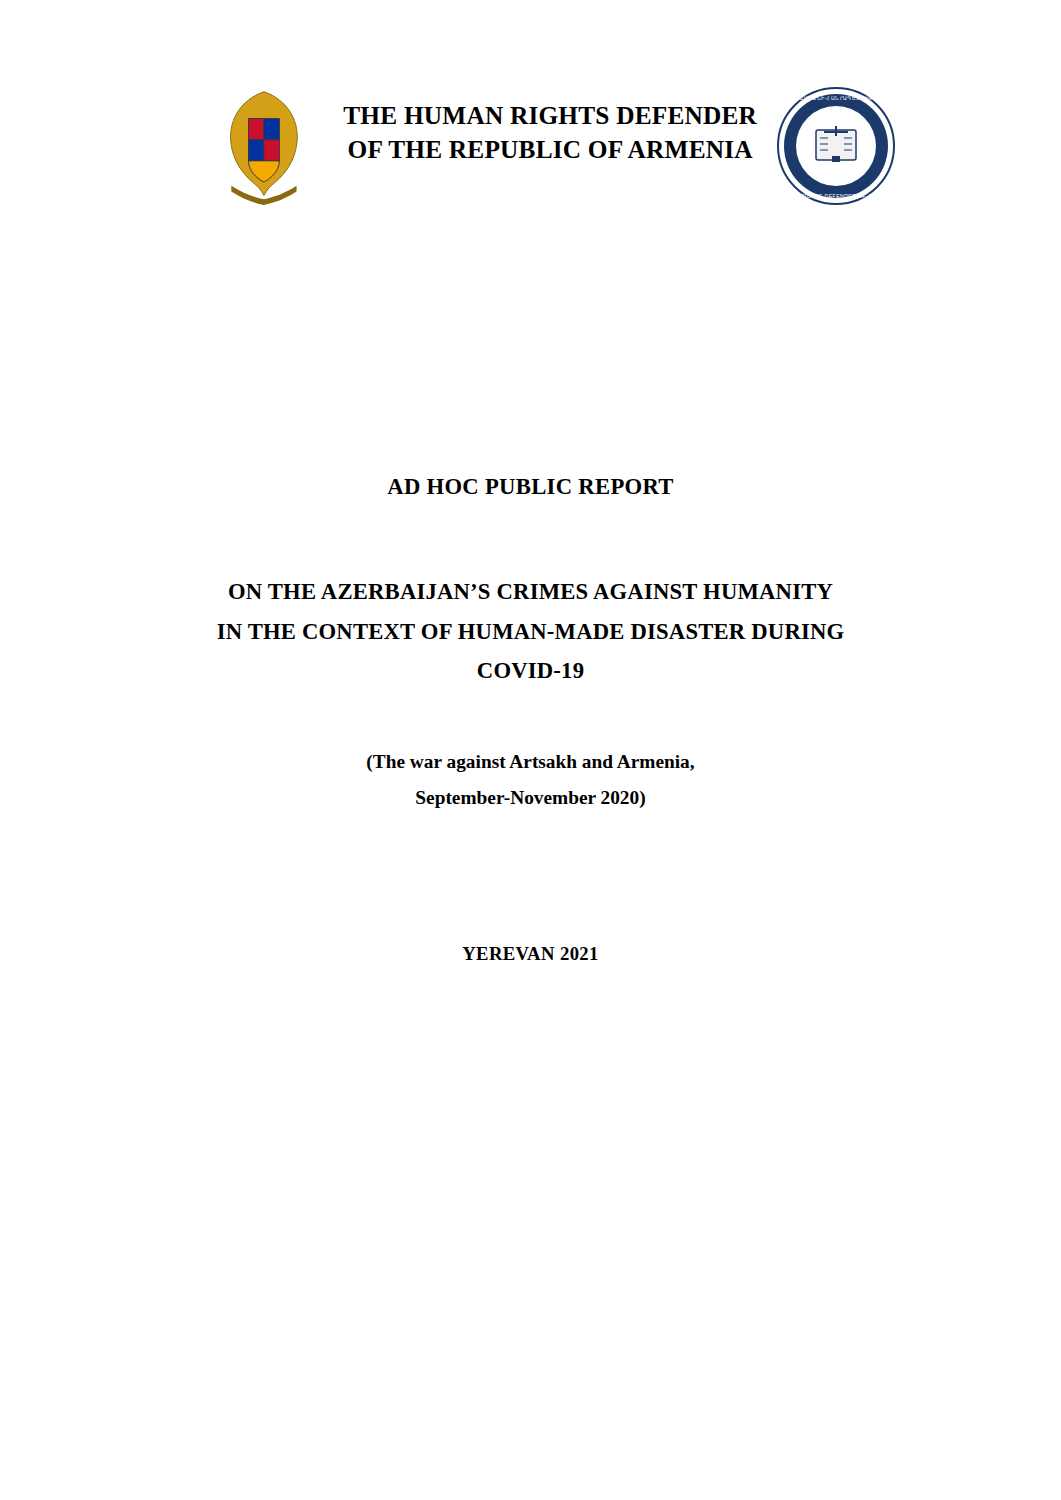THE HUMAN RIGHTS DEFENDER OF THE REPUBLIC OF ARMENIA
ՀԱՅԱՍՏԱՆԻ ՀԱՆՐԱՊԵՏՈՒԹՅԱՆ HUMAN RIGHTS DEFENDER OF ARMENIA
AD HOC PUBLIC REPORT
ON THE AZERBAIJAN’S CRIMES AGAINST HUMANITY IN THE CONTEXT OF HUMAN-MADE DISASTER DURING COVID-19
(The war against Artsakh and Armenia,
September-November 2020)
YEREVAN 2021